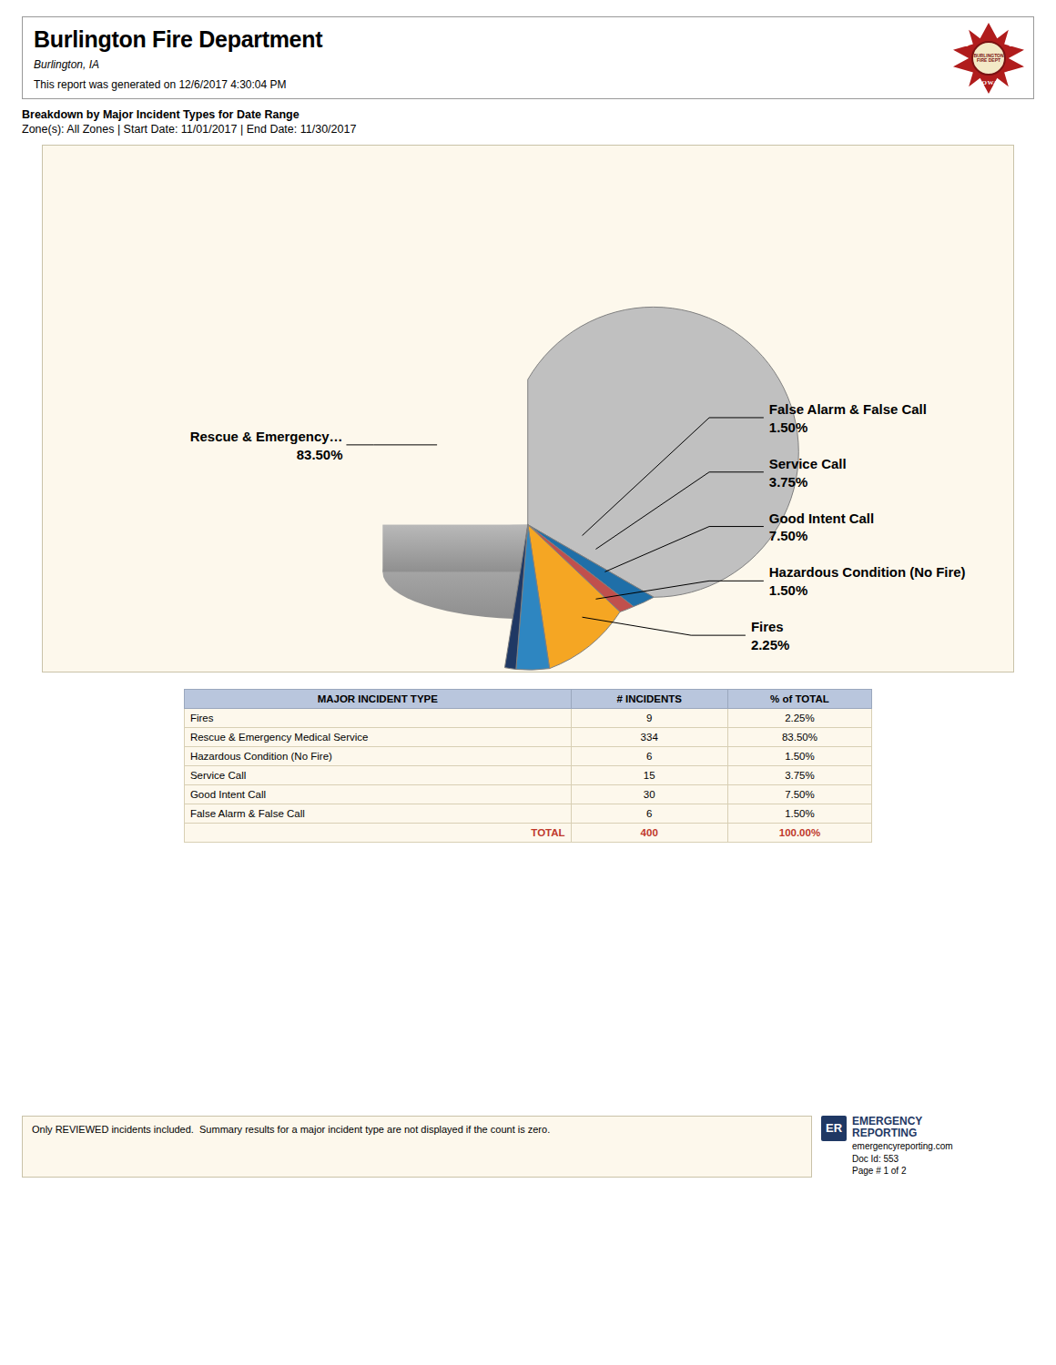Burlington Fire Department
Burlington, IA
This report was generated on 12/6/2017 4:30:04 PM
B F D IOWA
BURLINGTON
FIRE DEPT
Breakdown by Major Incident Types for Date Range
Zone(s): All Zones | Start Date: 11/01/2017 | End Date: 11/30/2017
Rescue & Emergency… 83.50% False Alarm & False Call 1.50% Service Call 3.75% Good Intent Call 7.50% Hazardous Condition (No Fire) 1.50% Fires 2.25%
| MAJOR INCIDENT TYPE | # INCIDENTS | % of TOTAL |
| --- | --- | --- |
| Fires | 9 | 2.25% |
| Rescue & Emergency Medical Service | 334 | 83.50% |
| Hazardous Condition (No Fire) | 6 | 1.50% |
| Service Call | 15 | 3.75% |
| Good Intent Call | 30 | 7.50% |
| False Alarm & False Call | 6 | 1.50% |
| TOTAL | 400 | 100.00% |
Only REVIEWED incidents included. Summary results for a major incident type are not displayed if the count is zero.
ER
EMERGENCY
REPORTING
emergencyreporting.com
Doc Id: 553
Page # 1 of 2